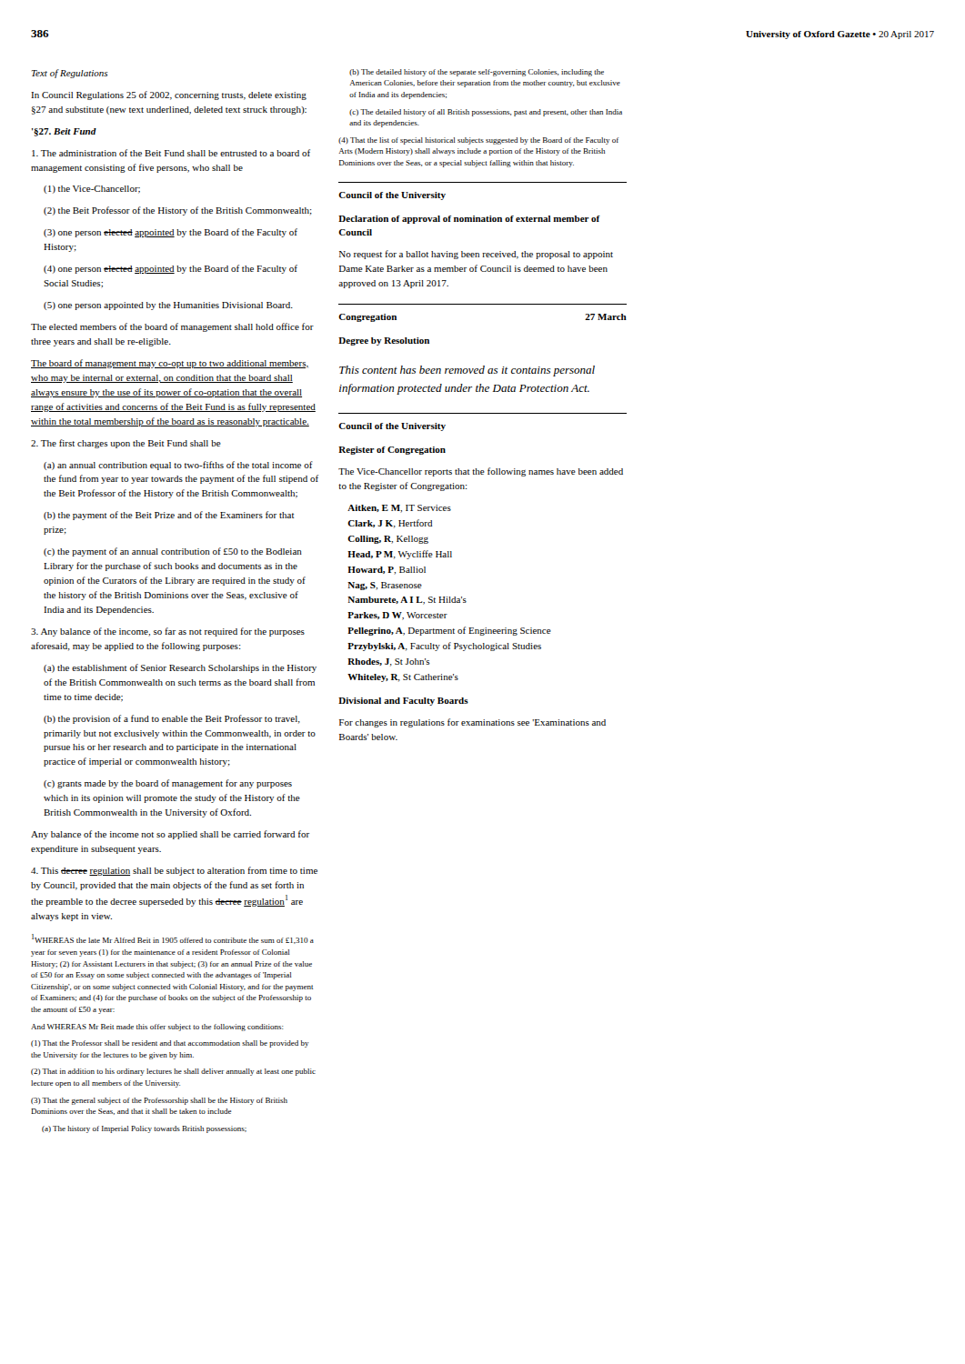386
University of Oxford Gazette • 20 April 2017
Text of Regulations
In Council Regulations 25 of 2002, concerning trusts, delete existing §27 and substitute (new text underlined, deleted text struck through):
'§27. Beit Fund
1. The administration of the Beit Fund shall be entrusted to a board of management consisting of five persons, who shall be
(1) the Vice-Chancellor;
(2) the Beit Professor of the History of the British Commonwealth;
(3) one person elected appointed by the Board of the Faculty of History;
(4) one person elected appointed by the Board of the Faculty of Social Studies;
(5) one person appointed by the Humanities Divisional Board.
The elected members of the board of management shall hold office for three years and shall be re-eligible.
The board of management may co-opt up to two additional members, who may be internal or external, on condition that the board shall always ensure by the use of its power of co-optation that the overall range of activities and concerns of the Beit Fund is as fully represented within the total membership of the board as is reasonably practicable.
2. The first charges upon the Beit Fund shall be
(a) an annual contribution equal to two-fifths of the total income of the fund from year to year towards the payment of the full stipend of the Beit Professor of the History of the British Commonwealth;
(b) the payment of the Beit Prize and of the Examiners for that prize;
(c) the payment of an annual contribution of £50 to the Bodleian Library for the purchase of such books and documents as in the opinion of the Curators of the Library are required in the study of the history of the British Dominions over the Seas, exclusive of India and its Dependencies.
3. Any balance of the income, so far as not required for the purposes aforesaid, may be applied to the following purposes:
(a) the establishment of Senior Research Scholarships in the History of the British Commonwealth on such terms as the board shall from time to time decide;
(b) the provision of a fund to enable the Beit Professor to travel, primarily but not exclusively within the Commonwealth, in order to pursue his or her research and to participate in the international practice of imperial or commonwealth history;
(c) grants made by the board of management for any purposes which in its opinion will promote the study of the History of the British Commonwealth in the University of Oxford.
Any balance of the income not so applied shall be carried forward for expenditure in subsequent years.
4. This decree regulation shall be subject to alteration from time to time by Council, provided that the main objects of the fund as set forth in the preamble to the decree superseded by this decree regulation1 are always kept in view.
1WHEREAS the late Mr Alfred Beit in 1905 offered to contribute the sum of £1,310 a year for seven years (1) for the maintenance of a resident Professor of Colonial History; (2) for Assistant Lecturers in that subject; (3) for an annual Prize of the value of £50 for an Essay on some subject connected with the advantages of 'Imperial Citizenship', or on some subject connected with Colonial History, and for the payment of Examiners; and (4) for the purchase of books on the subject of the Professorship to the amount of £50 a year:
And WHEREAS Mr Beit made this offer subject to the following conditions:
(1) That the Professor shall be resident and that accommodation shall be provided by the University for the lectures to be given by him.
(2) That in addition to his ordinary lectures he shall deliver annually at least one public lecture open to all members of the University.
(3) That the general subject of the Professorship shall be the History of British Dominions over the Seas, and that it shall be taken to include
(a) The history of Imperial Policy towards British possessions;
(b) The detailed history of the separate self-governing Colonies, including the American Colonies, before their separation from the mother country, but exclusive of India and its dependencies;
(c) The detailed history of all British possessions, past and present, other than India and its dependencies.
(4) That the list of special historical subjects suggested by the Board of the Faculty of Arts (Modern History) shall always include a portion of the History of the British Dominions over the Seas, or a special subject falling within that history.
Council of the University
Declaration of approval of nomination of external member of Council
No request for a ballot having been received, the proposal to appoint Dame Kate Barker as a member of Council is deemed to have been approved on 13 April 2017.
Congregation 27 March
Degree by Resolution
This content has been removed as it contains personal information protected under the Data Protection Act.
Council of the University
Register of Congregation
The Vice-Chancellor reports that the following names have been added to the Register of Congregation:
Aitken, E M, IT Services
Clark, J K, Hertford
Colling, R, Kellogg
Head, P M, Wycliffe Hall
Howard, P, Balliol
Nag, S, Brasenose
Namburete, A I L, St Hilda's
Parkes, D W, Worcester
Pellegrino, A, Department of Engineering Science
Przybylski, A, Faculty of Psychological Studies
Rhodes, J, St John's
Whiteley, R, St Catherine's
Divisional and Faculty Boards
For changes in regulations for examinations see 'Examinations and Boards' below.